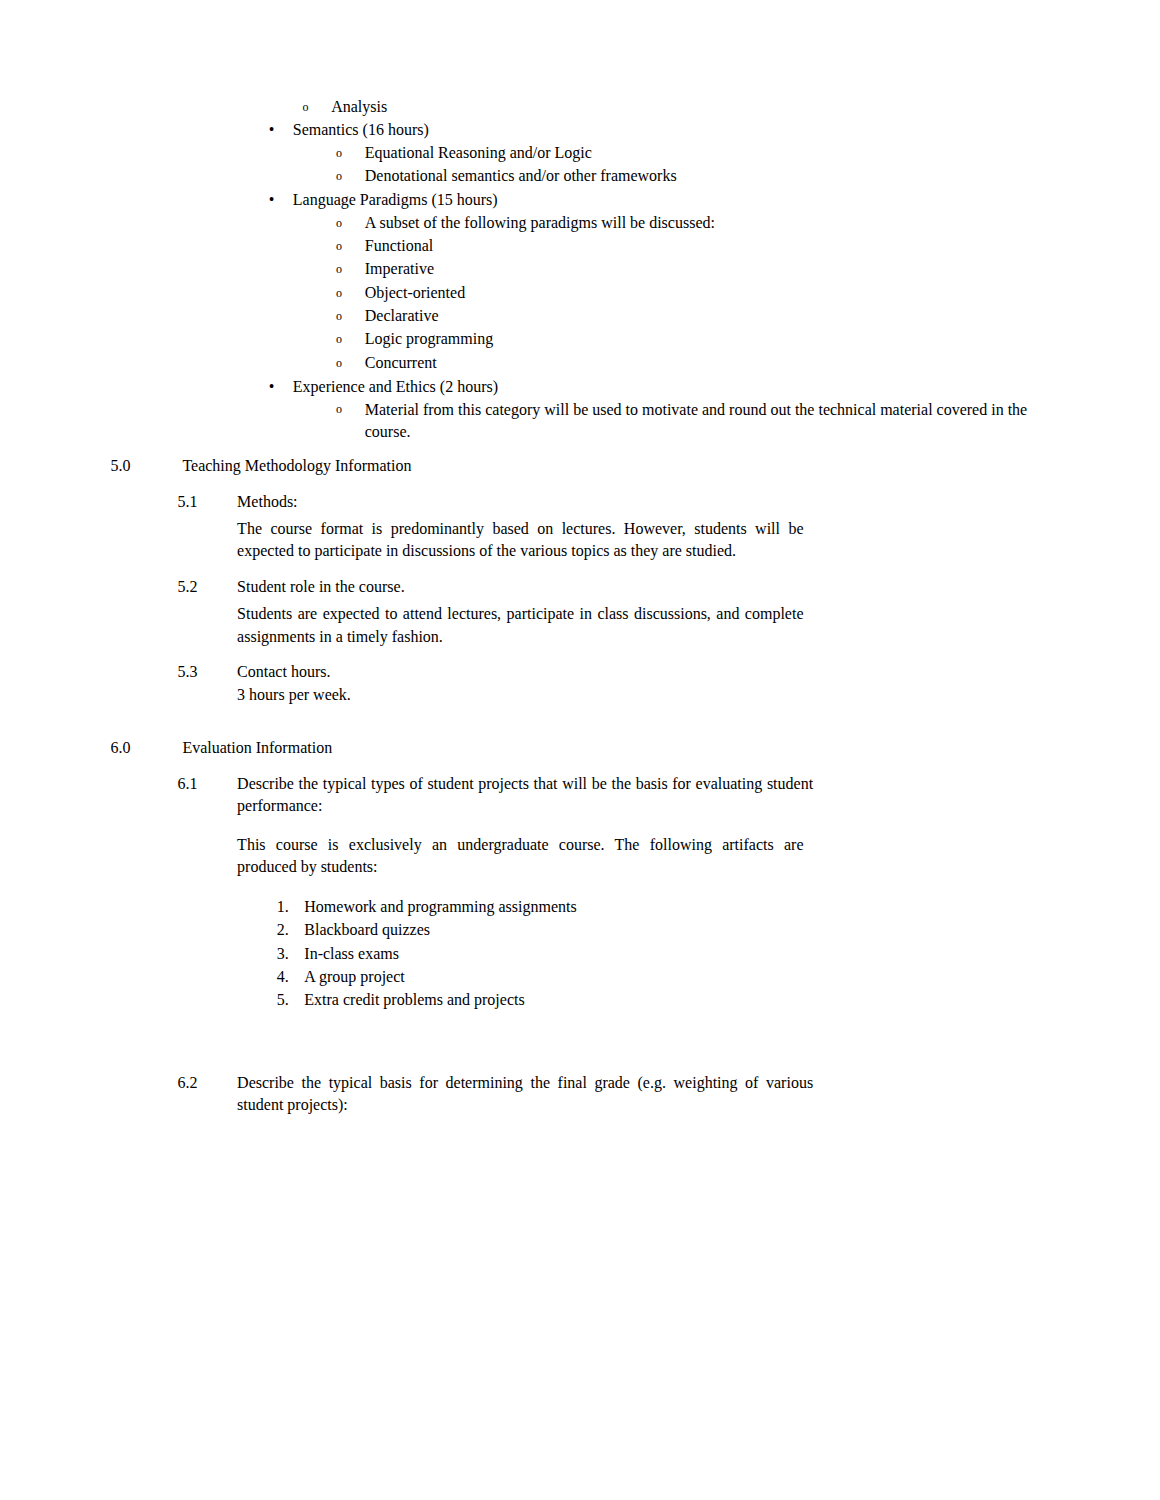Analysis
Semantics (16 hours)
Equational Reasoning and/or Logic
Denotational semantics and/or other frameworks
Language Paradigms (15 hours)
A subset of the following paradigms will be discussed:
Functional
Imperative
Object-oriented
Declarative
Logic programming
Concurrent
Experience and Ethics (2 hours)
Material from this category will be used to motivate and round out the technical material covered in the course.
5.0
Teaching Methodology Information
5.1
Methods:
The course format is predominantly based on lectures. However, students will be expected to participate in discussions of the various topics as they are studied.
5.2
Student role in the course.
Students are expected to attend lectures, participate in class discussions, and complete assignments in a timely fashion.
5.3
Contact hours.
3 hours per week.
6.0
Evaluation Information
6.1
Describe the typical types of student projects that will be the basis for evaluating student performance:
This course is exclusively an undergraduate course. The following artifacts are produced by students:
Homework and programming assignments
Blackboard quizzes
In-class exams
A group project
Extra credit problems and projects
6.2
Describe the typical basis for determining the final grade (e.g. weighting of various student projects):